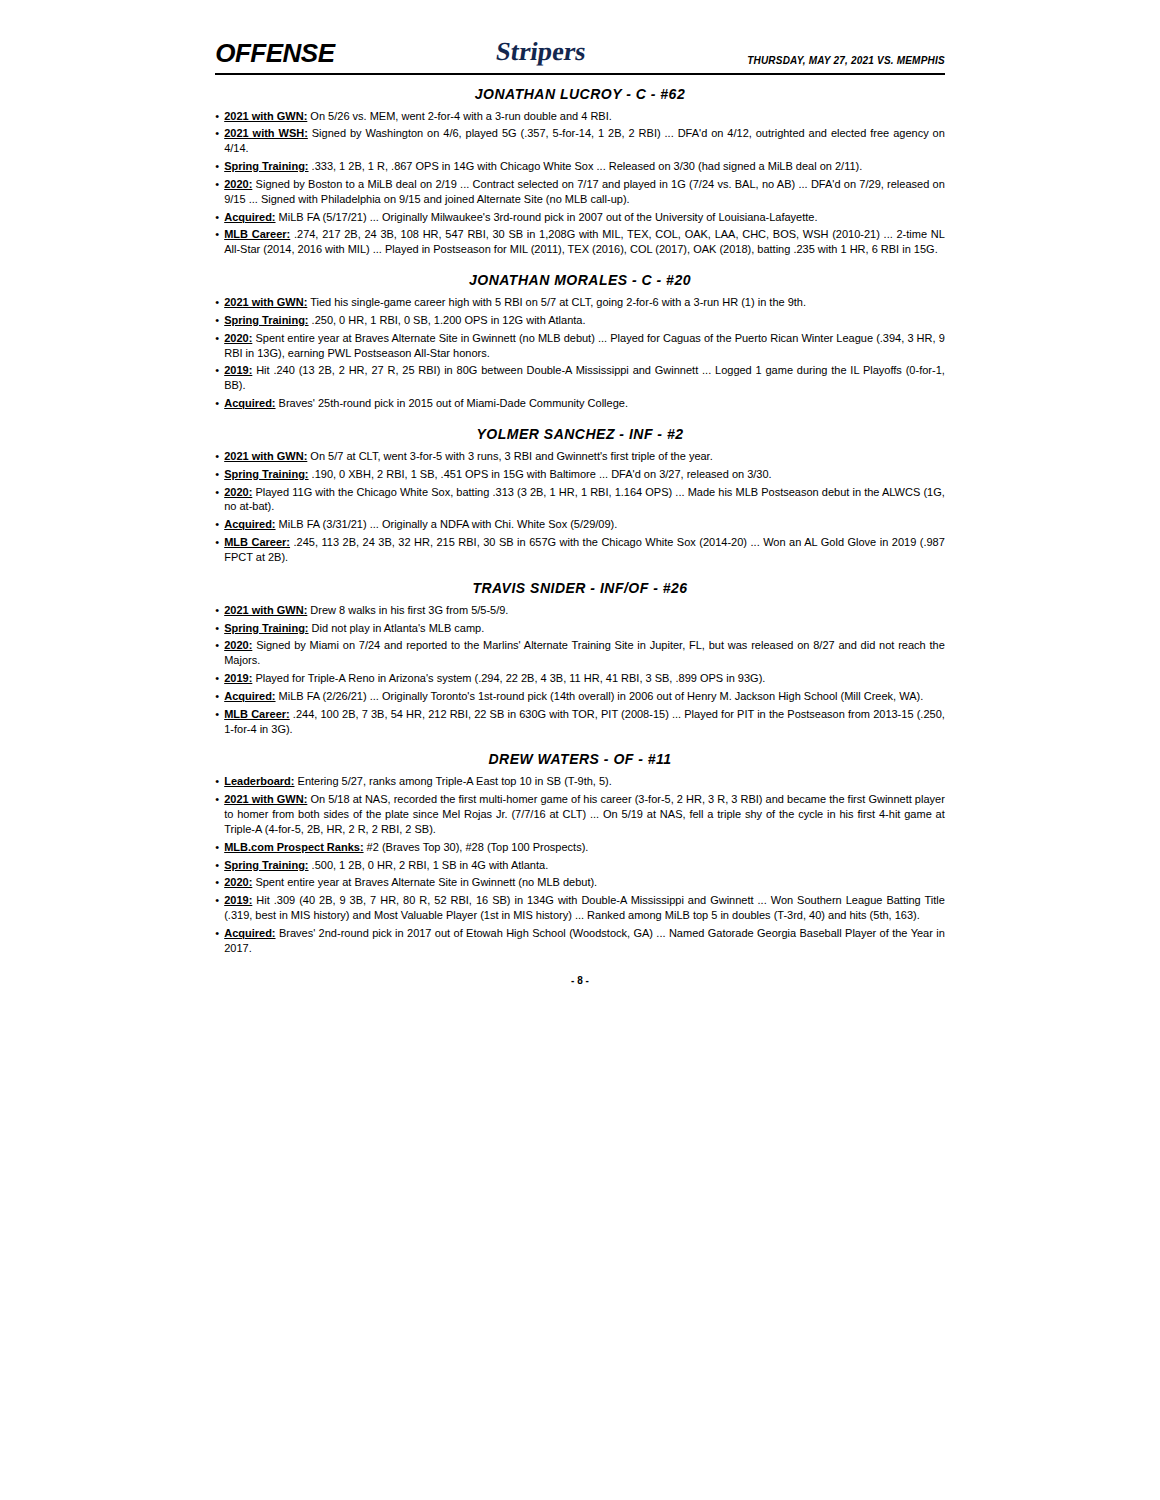Offense
Stripers
Thursday, May 27, 2021 vs. Memphis
Jonathan Lucroy - C - #62
2021 with GWN: On 5/26 vs. MEM, went 2-for-4 with a 3-run double and 4 RBI.
2021 with WSH: Signed by Washington on 4/6, played 5G (.357, 5-for-14, 1 2B, 2 RBI) ... DFA'd on 4/12, outrighted and elected free agency on 4/14.
Spring Training: .333, 1 2B, 1 R, .867 OPS in 14G with Chicago White Sox ... Released on 3/30 (had signed a MiLB deal on 2/11).
2020: Signed by Boston to a MiLB deal on 2/19 ... Contract selected on 7/17 and played in 1G (7/24 vs. BAL, no AB) ... DFA'd on 7/29, released on 9/15 ... Signed with Philadelphia on 9/15 and joined Alternate Site (no MLB call-up).
Acquired: MiLB FA (5/17/21) ... Originally Milwaukee's 3rd-round pick in 2007 out of the University of Louisiana-Lafayette.
MLB Career: .274, 217 2B, 24 3B, 108 HR, 547 RBI, 30 SB in 1,208G with MIL, TEX, COL, OAK, LAA, CHC, BOS, WSH (2010-21) ... 2-time NL All-Star (2014, 2016 with MIL) ... Played in Postseason for MIL (2011), TEX (2016), COL (2017), OAK (2018), batting .235 with 1 HR, 6 RBI in 15G.
Jonathan Morales - C - #20
2021 with GWN: Tied his single-game career high with 5 RBI on 5/7 at CLT, going 2-for-6 with a 3-run HR (1) in the 9th.
Spring Training: .250, 0 HR, 1 RBI, 0 SB, 1.200 OPS in 12G with Atlanta.
2020: Spent entire year at Braves Alternate Site in Gwinnett (no MLB debut) ... Played for Caguas of the Puerto Rican Winter League (.394, 3 HR, 9 RBI in 13G), earning PWL Postseason All-Star honors.
2019: Hit .240 (13 2B, 2 HR, 27 R, 25 RBI) in 80G between Double-A Mississippi and Gwinnett ... Logged 1 game during the IL Playoffs (0-for-1, BB).
Acquired: Braves' 25th-round pick in 2015 out of Miami-Dade Community College.
Yolmer Sanchez - INF - #2
2021 with GWN: On 5/7 at CLT, went 3-for-5 with 3 runs, 3 RBI and Gwinnett's first triple of the year.
Spring Training: .190, 0 XBH, 2 RBI, 1 SB, .451 OPS in 15G with Baltimore ... DFA'd on 3/27, released on 3/30.
2020: Played 11G with the Chicago White Sox, batting .313 (3 2B, 1 HR, 1 RBI, 1.164 OPS) ... Made his MLB Postseason debut in the ALWCS (1G, no at-bat).
Acquired: MiLB FA (3/31/21) ... Originally a NDFA with Chi. White Sox (5/29/09).
MLB Career: .245, 113 2B, 24 3B, 32 HR, 215 RBI, 30 SB in 657G with the Chicago White Sox (2014-20) ... Won an AL Gold Glove in 2019 (.987 FPCT at 2B).
Travis Snider - INF/OF - #26
2021 with GWN: Drew 8 walks in his first 3G from 5/5-5/9.
Spring Training: Did not play in Atlanta's MLB camp.
2020: Signed by Miami on 7/24 and reported to the Marlins' Alternate Training Site in Jupiter, FL, but was released on 8/27 and did not reach the Majors.
2019: Played for Triple-A Reno in Arizona's system (.294, 22 2B, 4 3B, 11 HR, 41 RBI, 3 SB, .899 OPS in 93G).
Acquired: MiLB FA (2/26/21) ... Originally Toronto's 1st-round pick (14th overall) in 2006 out of Henry M. Jackson High School (Mill Creek, WA).
MLB Career: .244, 100 2B, 7 3B, 54 HR, 212 RBI, 22 SB in 630G with TOR, PIT (2008-15) ... Played for PIT in the Postseason from 2013-15 (.250, 1-for-4 in 3G).
Drew Waters - OF - #11
Leaderboard: Entering 5/27, ranks among Triple-A East top 10 in SB (T-9th, 5).
2021 with GWN: On 5/18 at NAS, recorded the first multi-homer game of his career (3-for-5, 2 HR, 3 R, 3 RBI) and became the first Gwinnett player to homer from both sides of the plate since Mel Rojas Jr. (7/7/16 at CLT) ... On 5/19 at NAS, fell a triple shy of the cycle in his first 4-hit game at Triple-A (4-for-5, 2B, HR, 2 R, 2 RBI, 2 SB).
MLB.com Prospect Ranks: #2 (Braves Top 30), #28 (Top 100 Prospects).
Spring Training: .500, 1 2B, 0 HR, 2 RBI, 1 SB in 4G with Atlanta.
2020: Spent entire year at Braves Alternate Site in Gwinnett (no MLB debut).
2019: Hit .309 (40 2B, 9 3B, 7 HR, 80 R, 52 RBI, 16 SB) in 134G with Double-A Mississippi and Gwinnett ... Won Southern League Batting Title (.319, best in MIS history) and Most Valuable Player (1st in MIS history) ... Ranked among MiLB top 5 in doubles (T-3rd, 40) and hits (5th, 163).
Acquired: Braves' 2nd-round pick in 2017 out of Etowah High School (Woodstock, GA) ... Named Gatorade Georgia Baseball Player of the Year in 2017.
- 8 -